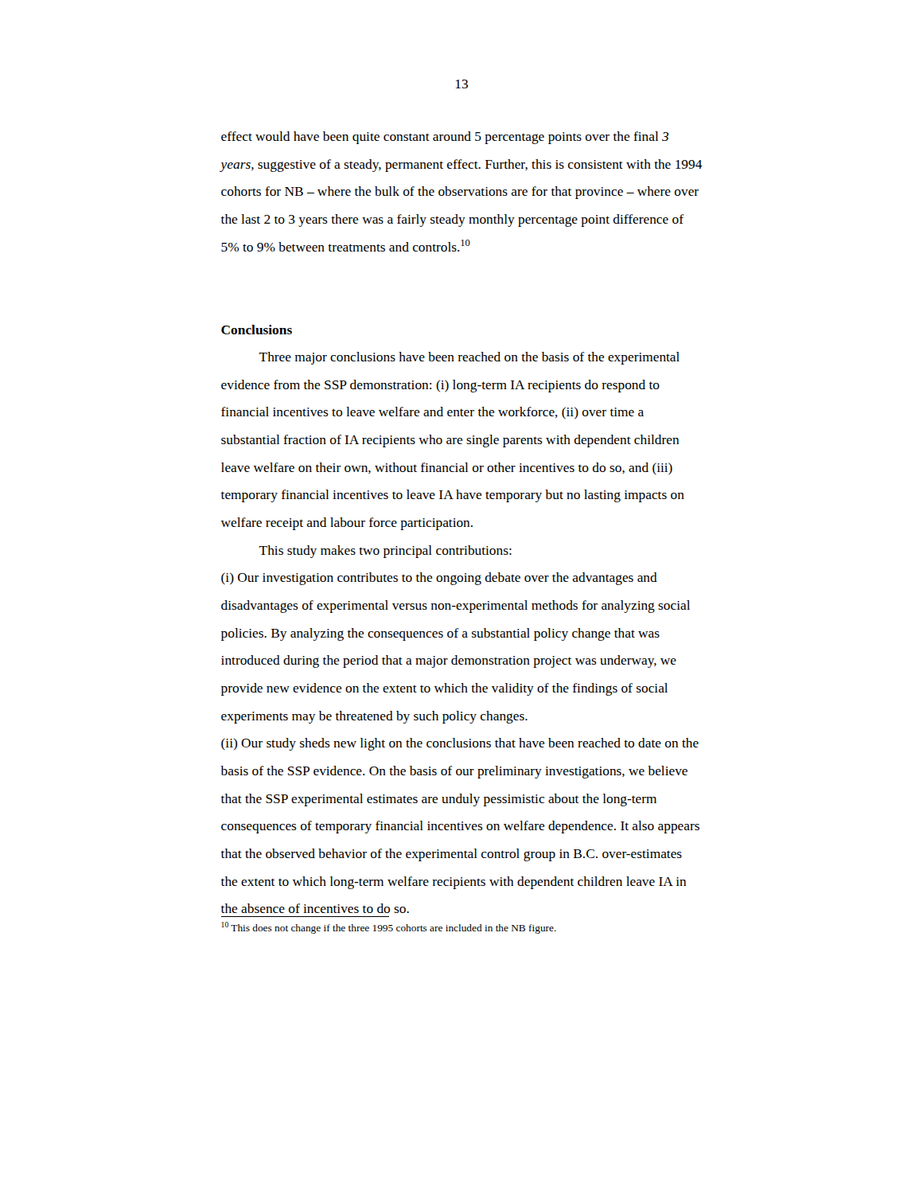13
effect would have been quite constant around 5 percentage points over the final 3 years, suggestive of a steady, permanent effect. Further, this is consistent with the 1994 cohorts for NB – where the bulk of the observations are for that province – where over the last 2 to 3 years there was a fairly steady monthly percentage point difference of 5% to 9% between treatments and controls.10
Conclusions
Three major conclusions have been reached on the basis of the experimental evidence from the SSP demonstration: (i) long-term IA recipients do respond to financial incentives to leave welfare and enter the workforce, (ii) over time a substantial fraction of IA recipients who are single parents with dependent children leave welfare on their own, without financial or other incentives to do so, and (iii) temporary financial incentives to leave IA have temporary but no lasting impacts on welfare receipt and labour force participation.
This study makes two principal contributions:
(i) Our investigation contributes to the ongoing debate over the advantages and disadvantages of experimental versus non-experimental methods for analyzing social policies. By analyzing the consequences of a substantial policy change that was introduced during the period that a major demonstration project was underway, we provide new evidence on the extent to which the validity of the findings of social experiments may be threatened by such policy changes.
(ii) Our study sheds new light on the conclusions that have been reached to date on the basis of the SSP evidence. On the basis of our preliminary investigations, we believe that the SSP experimental estimates are unduly pessimistic about the long-term consequences of temporary financial incentives on welfare dependence. It also appears that the observed behavior of the experimental control group in B.C. over-estimates the extent to which long-term welfare recipients with dependent children leave IA in the absence of incentives to do so.
10 This does not change if the three 1995 cohorts are included in the NB figure.